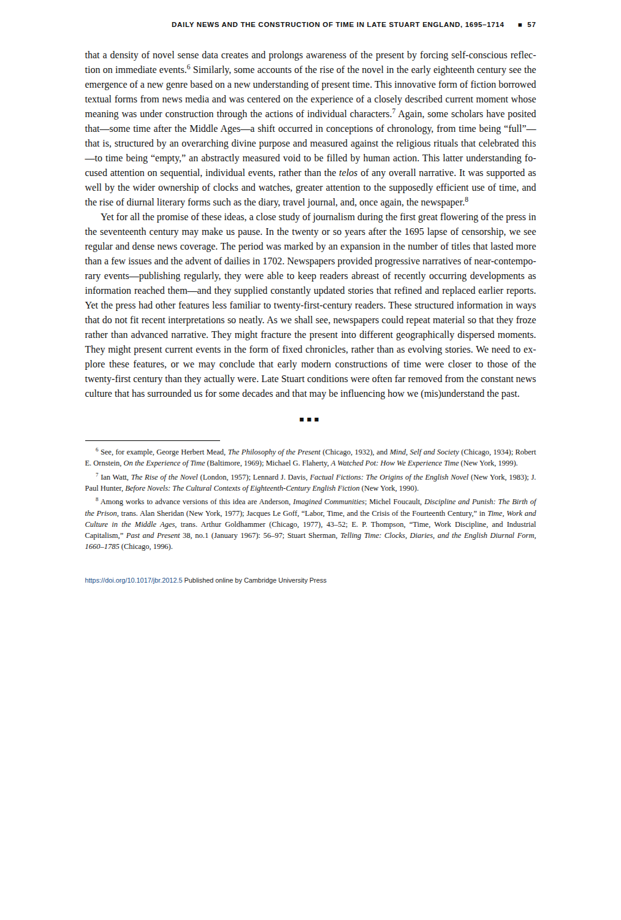Daily News and the Construction of Time in Late Stuart England, 1695–1714 ■ 57
that a density of novel sense data creates and prolongs awareness of the present by forcing self-conscious reflection on immediate events.6 Similarly, some accounts of the rise of the novel in the early eighteenth century see the emergence of a new genre based on a new understanding of present time. This innovative form of fiction borrowed textual forms from news media and was centered on the experience of a closely described current moment whose meaning was under construction through the actions of individual characters.7 Again, some scholars have posited that—some time after the Middle Ages—a shift occurred in conceptions of chronology, from time being “full”—that is, structured by an overarching divine purpose and measured against the religious rituals that celebrated this—to time being “empty,” an abstractly measured void to be filled by human action. This latter understanding focused attention on sequential, individual events, rather than the telos of any overall narrative. It was supported as well by the wider ownership of clocks and watches, greater attention to the supposedly efficient use of time, and the rise of diurnal literary forms such as the diary, travel journal, and, once again, the newspaper.8
Yet for all the promise of these ideas, a close study of journalism during the first great flowering of the press in the seventeenth century may make us pause. In the twenty or so years after the 1695 lapse of censorship, we see regular and dense news coverage. The period was marked by an expansion in the number of titles that lasted more than a few issues and the advent of dailies in 1702. Newspapers provided progressive narratives of near-contemporary events—publishing regularly, they were able to keep readers abreast of recently occurring developments as information reached them—and they supplied constantly updated stories that refined and replaced earlier reports. Yet the press had other features less familiar to twenty-first-century readers. These structured information in ways that do not fit recent interpretations so neatly. As we shall see, newspapers could repeat material so that they froze rather than advanced narrative. They might fracture the present into different geographically dispersed moments. They might present current events in the form of fixed chronicles, rather than as evolving stories. We need to explore these features, or we may conclude that early modern constructions of time were closer to those of the twenty-first century than they actually were. Late Stuart conditions were often far removed from the constant news culture that has surrounded us for some decades and that may be influencing how we (mis)understand the past.
■■■
6 See, for example, George Herbert Mead, The Philosophy of the Present (Chicago, 1932), and Mind, Self and Society (Chicago, 1934); Robert E. Ornstein, On the Experience of Time (Baltimore, 1969); Michael G. Flaherty, A Watched Pot: How We Experience Time (New York, 1999).
7 Ian Watt, The Rise of the Novel (London, 1957); Lennard J. Davis, Factual Fictions: The Origins of the English Novel (New York, 1983); J. Paul Hunter, Before Novels: The Cultural Contexts of Eighteenth-Century English Fiction (New York, 1990).
8 Among works to advance versions of this idea are Anderson, Imagined Communities; Michel Foucault, Discipline and Punish: The Birth of the Prison, trans. Alan Sheridan (New York, 1977); Jacques Le Goff, “Labor, Time, and the Crisis of the Fourteenth Century,” in Time, Work and Culture in the Middle Ages, trans. Arthur Goldhammer (Chicago, 1977), 43–52; E. P. Thompson, “Time, Work Discipline, and Industrial Capitalism,” Past and Present 38, no.1 (January 1967): 56–97; Stuart Sherman, Telling Time: Clocks, Diaries, and the English Diurnal Form, 1660–1785 (Chicago, 1996).
https://doi.org/10.1017/jbr.2012.5 Published online by Cambridge University Press